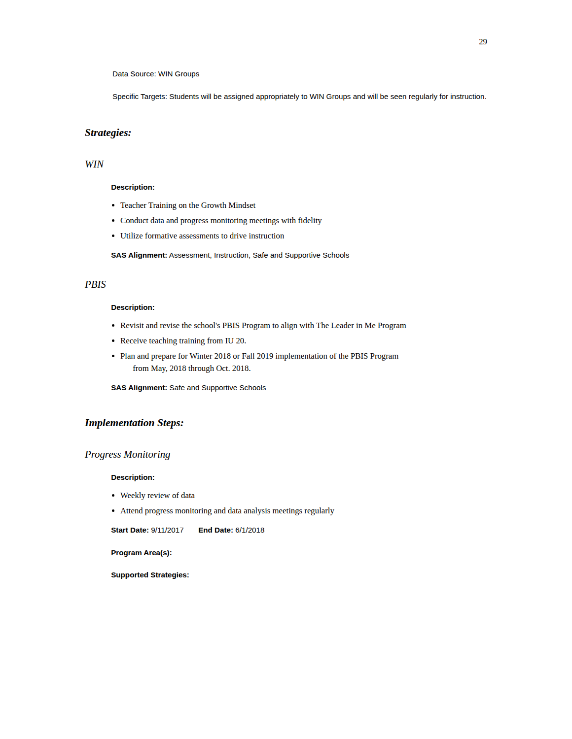29
Data Source: WIN Groups
Specific Targets: Students will be assigned appropriately to WIN Groups and will be seen regularly for instruction.
Strategies:
WIN
Description:
Teacher Training on the Growth Mindset
Conduct data and progress monitoring meetings with fidelity
Utilize formative assessments to drive instruction
SAS Alignment: Assessment, Instruction, Safe and Supportive Schools
PBIS
Description:
Revisit and revise the school's PBIS Program to align with The Leader in Me Program
Receive teaching training from IU 20.
Plan and prepare for Winter 2018 or Fall 2019 implementation of the PBIS Programfrom May, 2018 through Oct. 2018.
SAS Alignment: Safe and Supportive Schools
Implementation Steps:
Progress Monitoring
Description:
Weekly review of data
Attend progress monitoring and data analysis meetings regularly
Start Date: 9/11/2017 End Date: 6/1/2018
Program Area(s):
Supported Strategies: